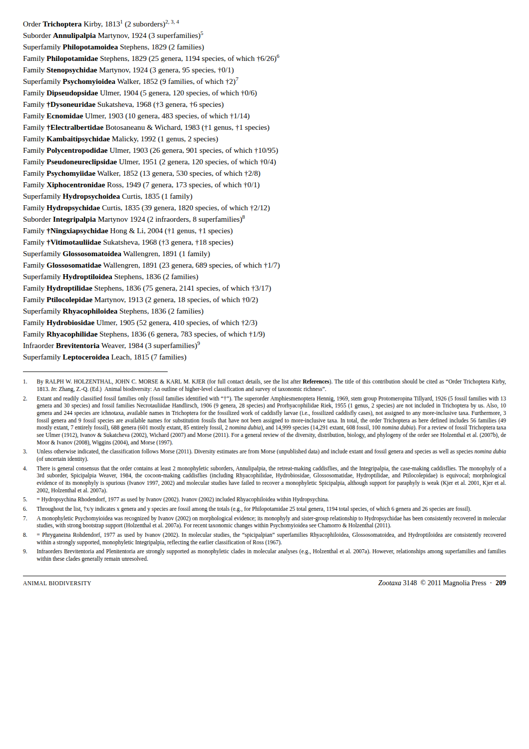Order Trichoptera Kirby, 18131 (2 suborders)2, 3, 4
Suborder Annulipalpia Martynov, 1924 (3 superfamilies)5
Superfamily Philopotamoidea Stephens, 1829 (2 families)
Family Philopotamidae Stephens, 1829 (25 genera, 1194 species, of which †6/26)6
Family Stenopsychidae Martynov, 1924 (3 genera, 95 species, †0/1)
Superfamily Psychomyioidea Walker, 1852 (9 families, of which †2)7
Family Dipseudopsidae Ulmer, 1904 (5 genera, 120 species, of which †0/6)
Family †Dysoneuridae Sukatsheva, 1968 (†3 genera, †6 species)
Family Ecnomidae Ulmer, 1903 (10 genera, 483 species, of which †1/14)
Family †Electralbertidae Botosaneanu & Wichard, 1983 (†1 genus, †1 species)
Family Kambaitipsychidae Malicky, 1992 (1 genus, 2 species)
Family Polycentropodidae Ulmer, 1903 (26 genera, 901 species, of which †10/95)
Family Pseudoneureclipsidae Ulmer, 1951 (2 genera, 120 species, of which †0/4)
Family Psychomyiidae Walker, 1852 (13 genera, 530 species, of which †2/8)
Family Xiphocentronidae Ross, 1949 (7 genera, 173 species, of which †0/1)
Superfamily Hydropsychoidea Curtis, 1835 (1 family)
Family Hydropsychidae Curtis, 1835 (39 genera, 1820 species, of which †2/12)
Suborder Integripalpia Martynov 1924 (2 infraorders, 8 superfamilies)8
Family †Ningxiapsychidae Hong & Li, 2004 (†1 genus, †1 species)
Family †Vitimotauliidae Sukatsheva, 1968 (†3 genera, †18 species)
Superfamily Glossosomatoidea Wallengren, 1891 (1 family)
Family Glossosomatidae Wallengren, 1891 (23 genera, 689 species, of which †1/7)
Superfamily Hydroptiloidea Stephens, 1836 (2 families)
Family Hydroptilidae Stephens, 1836 (75 genera, 2141 species, of which †3/17)
Family Ptilocolepidae Martynov, 1913 (2 genera, 18 species, of which †0/2)
Superfamily Rhyacophiloidea Stephens, 1836 (2 families)
Family Hydrobiosidae Ulmer, 1905 (52 genera, 410 species, of which †2/3)
Family Rhyacophilidae Stephens, 1836 (6 genera, 783 species, of which †1/9)
Infraorder Brevitentoria Weaver, 1984 (3 superfamilies)9
Superfamily Leptoceroidea Leach, 1815 (7 families)
By RALPH W. HOLZENTHAL, JOHN C. MORSE & KARL M. KJER (for full contact details, see the list after References). The title of this contribution should be cited as “Order Trichoptera Kirby, 1813. In: Zhang, Z.-Q. (Ed.) Animal biodiversity: An outline of higher-level classification and survey of taxonomic richness”.
Extant and readily classified fossil families only (fossil families identified with “†”). The superorder Amphiesmenoptera Hennig, 1969, stem group Protomeropina Tillyard, 1926 (5 fossil families with 13 genera and 30 species) and fossil families Necrotauliidae Handlirsch, 1906 (9 genera, 28 species) and Prorhyacophilidae Riek, 1955 (1 genus, 2 species) are not included in Trichoptera by us. Also, 10 genera and 244 species are ichnotaxa, available names in Trichoptera for the fossilized work of caddisfly larvae (i.e., fossilized caddisfly cases), not assigned to any more-inclusive taxa. Furthermore, 3 fossil genera and 9 fossil species are available names for substitution fossils that have not been assigned to more-inclusive taxa. In total, the order Trichoptera as here defined includes 56 families (49 mostly extant, 7 entirely fossil), 688 genera (601 mostly extant, 85 entirely fossil, 2 nomina dubia), and 14,999 species (14,291 extant, 608 fossil, 100 nomina dubia). For a review of fossil Trichoptera taxa see Ulmer (1912), Ivanov & Sukatcheva (2002), Wichard (2007) and Morse (2011). For a general review of the diversity, distribution, biology, and phylogeny of the order see Holzenthal et al. (2007b), de Moor & Ivanov (2008), Wiggins (2004), and Morse (1997).
Unless otherwise indicated, the classification follows Morse (2011). Diversity estimates are from Morse (unpublished data) and include extant and fossil genera and species as well as species nomina dubia (of uncertain identity).
There is general consensus that the order contains at least 2 monophyletic suborders, Annulipalpia, the retreat-making caddisflies, and the Integripalpia, the case-making caddisflies. The monophyly of a 3rd suborder, Spicipalpia Weaver, 1984, the cocoon-making caddisflies (including Rhyacophilidae, Hydrobiosidae, Glossosomatidae, Hydroptilidae, and Ptilocolepidae) is equivocal; morphological evidence of its monophyly is spurious (Ivanov 1997, 2002) and molecular studies have failed to recover a monophyletic Spicipalpia, although support for paraphyly is weak (Kjer et al. 2001, Kjer et al. 2002, Holzenthal et al. 2007a).
= Hydropsychina Rhodendorf, 1977 as used by Ivanov (2002). Ivanov (2002) included Rhyacophiloidea within Hydropsychina.
Throughout the list, †x/y indicates x genera and y species are fossil among the totals (e.g., for Philopotamidae 25 total genera, 1194 total species, of which 6 genera and 26 species are fossil).
A monophyletic Psychomyioidea was recognized by Ivanov (2002) on morphological evidence; its monophyly and sister-group relationship to Hydropsychidae has been consistently recovered in molecular studies, with strong bootstrap support (Holzenthal et al. 2007a). For recent taxonomic changes within Psychomyioidea see Chamorro & Holzenthal (2011).
= Phryganeina Rohdendorf, 1977 as used by Ivanov (2002). In molecular studies, the “spicipalpian” superfamilies Rhyacophiloidea, Glossosomatoidea, and Hydroptiloidea are consistently recovered within a strongly supported, monophyletic Integripalpia, reflecting the earlier classification of Ross (1967).
Infraorders Brevitentoria and Plenitentoria are strongly supported as monophyletic clades in molecular analyses (e.g., Holzenthal et al. 2007a). However, relationships among superfamilies and families within these clades generally remain unresolved.
ANIMAL BIODIVERSITY
Zootaxa 3148 © 2011 Magnolia Press · 209